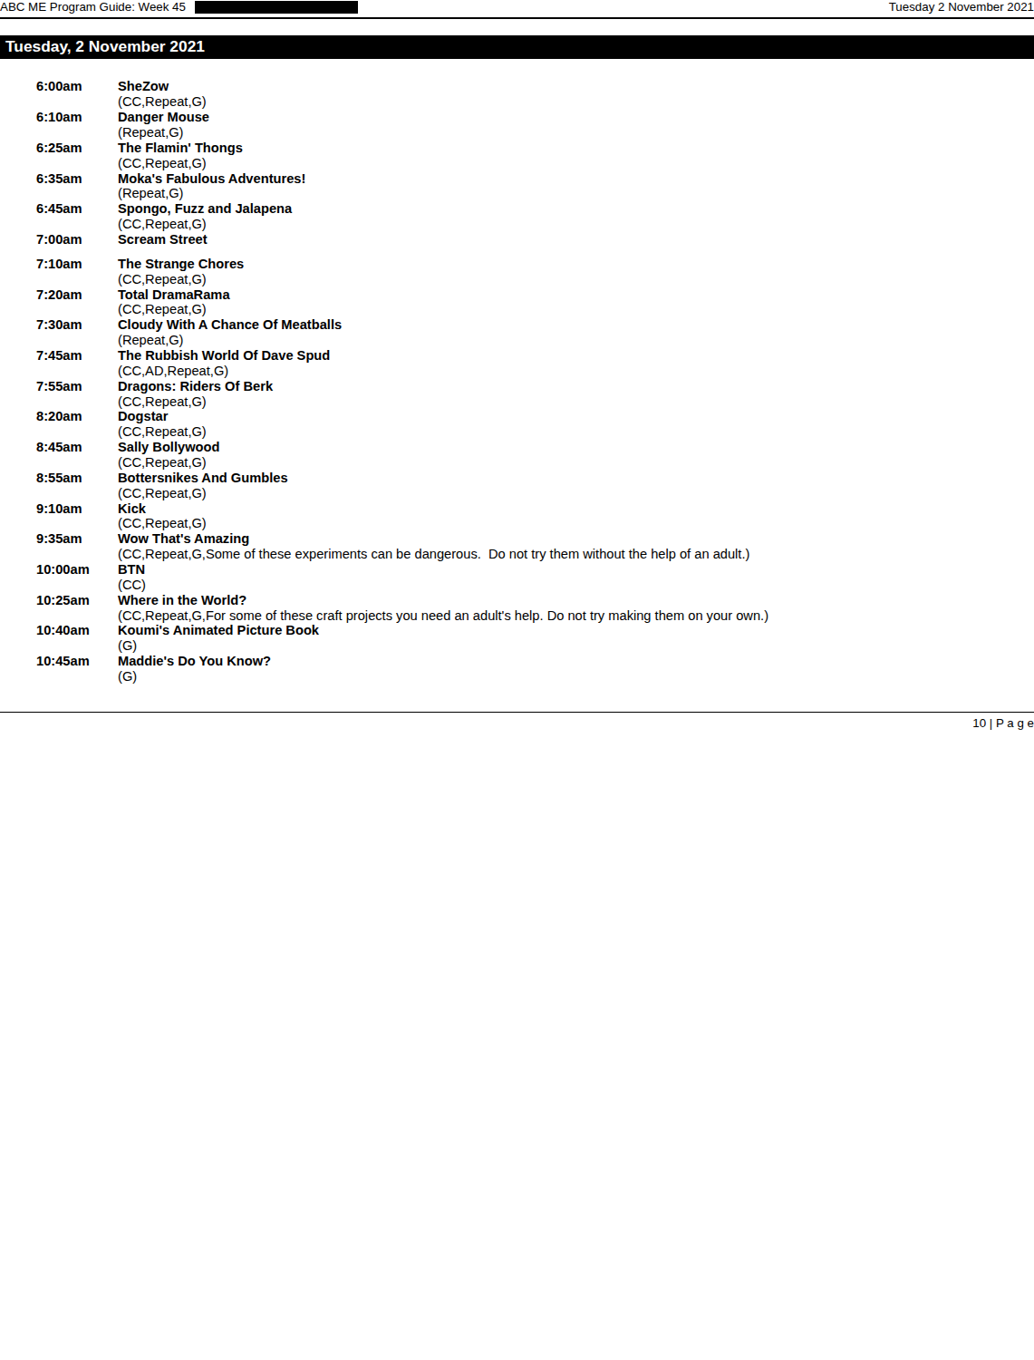ABC ME Program Guide: Week 45
Tuesday 2 November 2021
Tuesday, 2 November 2021
| 6:00am | SheZow (CC,Repeat,G) |
| 6:10am | Danger Mouse (Repeat,G) |
| 6:25am | The Flamin' Thongs (CC,Repeat,G) |
| 6:35am | Moka's Fabulous Adventures! (Repeat,G) |
| 6:45am | Spongo, Fuzz and Jalapena (CC,Repeat,G) |
| 7:00am | Scream Street |
| 7:10am | The Strange Chores (CC,Repeat,G) |
| 7:20am | Total DramaRama (CC,Repeat,G) |
| 7:30am | Cloudy With A Chance Of Meatballs (Repeat,G) |
| 7:45am | The Rubbish World Of Dave Spud (CC,AD,Repeat,G) |
| 7:55am | Dragons: Riders Of Berk (CC,Repeat,G) |
| 8:20am | Dogstar (CC,Repeat,G) |
| 8:45am | Sally Bollywood (CC,Repeat,G) |
| 8:55am | Bottersnikes And Gumbles (CC,Repeat,G) |
| 9:10am | Kick (CC,Repeat,G) |
| 9:35am | Wow That's Amazing (CC,Repeat,G,Some of these experiments can be dangerous. Do not try them without the help of an adult.) |
| 10:00am | BTN (CC) |
| 10:25am | Where in the World? (CC,Repeat,G,For some of these craft projects you need an adult's help. Do not try making them on your own.) |
| 10:40am | Koumi's Animated Picture Book (G) |
| 10:45am | Maddie's Do You Know? (G) |
10 | P a g e